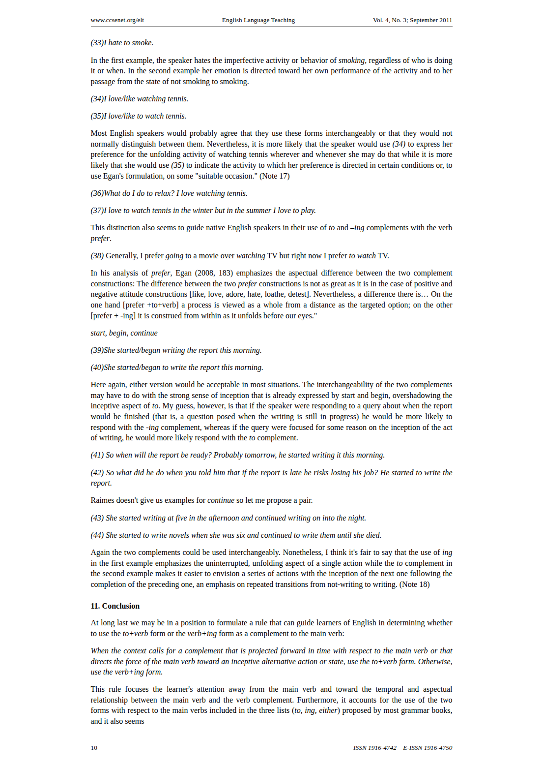www.ccsenet.org/elt English Language Teaching Vol. 4, No. 3; September 2011
(33)I hate to smoke.
In the first example, the speaker hates the imperfective activity or behavior of smoking, regardless of who is doing it or when. In the second example her emotion is directed toward her own performance of the activity and to her passage from the state of not smoking to smoking.
(34)I love/like watching tennis.
(35)I love/like to watch tennis.
Most English speakers would probably agree that they use these forms interchangeably or that they would not normally distinguish between them. Nevertheless, it is more likely that the speaker would use (34) to express her preference for the unfolding activity of watching tennis wherever and whenever she may do that while it is more likely that she would use (35) to indicate the activity to which her preference is directed in certain conditions or, to use Egan's formulation, on some "suitable occasion." (Note 17)
(36)What do I do to relax? I love watching tennis.
(37)I love to watch tennis in the winter but in the summer I love to play.
This distinction also seems to guide native English speakers in their use of to and –ing complements with the verb prefer.
(38) Generally, I prefer going to a movie over watching TV but right now I prefer to watch TV.
In his analysis of prefer, Egan (2008, 183) emphasizes the aspectual difference between the two complement constructions: The difference between the two prefer constructions is not as great as it is in the case of positive and negative attitude constructions [like, love, adore, hate, loathe, detest]. Nevertheless, a difference there is… On the one hand [prefer +to+verb] a process is viewed as a whole from a distance as the targeted option; on the other [prefer + -ing] it is construed from within as it unfolds before our eyes."
start, begin, continue
(39)She started/began writing the report this morning.
(40)She started/began to write the report this morning.
Here again, either version would be acceptable in most situations. The interchangeability of the two complements may have to do with the strong sense of inception that is already expressed by start and begin, overshadowing the inceptive aspect of to. My guess, however, is that if the speaker were responding to a query about when the report would be finished (that is, a question posed when the writing is still in progress) he would be more likely to respond with the -ing complement, whereas if the query were focused for some reason on the inception of the act of writing, he would more likely respond with the to complement.
(41) So when will the report be ready? Probably tomorrow, he started writing it this morning.
(42) So what did he do when you told him that if the report is late he risks losing his job? He started to write the report.
Raimes doesn't give us examples for continue so let me propose a pair.
(43) She started writing at five in the afternoon and continued writing on into the night.
(44) She started to write novels when she was six and continued to write them until she died.
Again the two complements could be used interchangeably. Nonetheless, I think it's fair to say that the use of ing in the first example emphasizes the uninterrupted, unfolding aspect of a single action while the to complement in the second example makes it easier to envision a series of actions with the inception of the next one following the completion of the preceding one, an emphasis on repeated transitions from not-writing to writing. (Note 18)
11. Conclusion
At long last we may be in a position to formulate a rule that can guide learners of English in determining whether to use the to+verb form or the verb+ing form as a complement to the main verb:
When the context calls for a complement that is projected forward in time with respect to the main verb or that directs the force of the main verb toward an inceptive alternative action or state, use the to+verb form. Otherwise, use the verb+ing form.
This rule focuses the learner's attention away from the main verb and toward the temporal and aspectual relationship between the main verb and the verb complement. Furthermore, it accounts for the use of the two forms with respect to the main verbs included in the three lists (to, ing, either) proposed by most grammar books, and it also seems
10 ISSN 1916-4742 E-ISSN 1916-4750